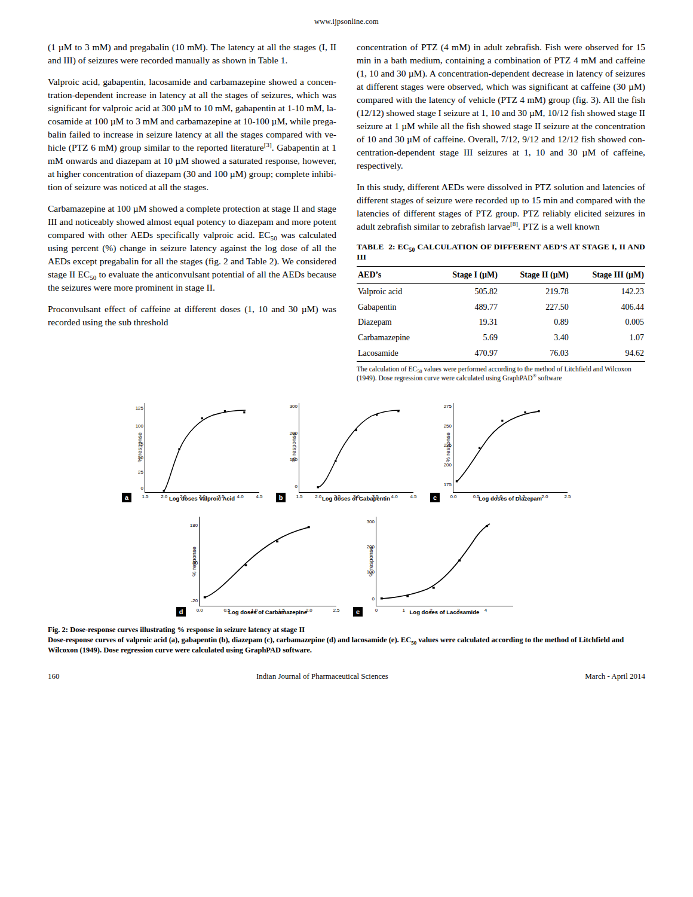www.ijpsonline.com
(1 µM to 3 mM) and pregabalin (10 mM). The latency at all the stages (I, II and III) of seizures were recorded manually as shown in Table 1.
Valproic acid, gabapentin, lacosamide and carbamazepine showed a concentration-dependent increase in latency at all the stages of seizures, which was significant for valproic acid at 300 µM to 10 mM, gabapentin at 1-10 mM, lacosamide at 100 µM to 3 mM and carbamazepine at 10-100 µM, while pregabalin failed to increase in seizure latency at all the stages compared with vehicle (PTZ 6 mM) group similar to the reported literature[3]. Gabapentin at 1 mM onwards and diazepam at 10 µM showed a saturated response, however, at higher concentration of diazepam (30 and 100 µM) group; complete inhibition of seizure was noticed at all the stages.
Carbamazepine at 100 µM showed a complete protection at stage II and stage III and noticeably showed almost equal potency to diazepam and more potent compared with other AEDs specifically valproic acid. EC50 was calculated using percent (%) change in seizure latency against the log dose of all the AEDs except pregabalin for all the stages (fig. 2 and Table 2). We considered stage II EC50 to evaluate the anticonvulsant potential of all the AEDs because the seizures were more prominent in stage II.
Proconvulsant effect of caffeine at different doses (1, 10 and 30 µM) was recorded using the sub threshold
concentration of PTZ (4 mM) in adult zebrafish. Fish were observed for 15 min in a bath medium, containing a combination of PTZ 4 mM and caffeine (1, 10 and 30 µM). A concentration-dependent decrease in latency of seizures at different stages were observed, which was significant at caffeine (30 µM) compared with the latency of vehicle (PTZ 4 mM) group (fig. 3). All the fish (12/12) showed stage I seizure at 1, 10 and 30 µM, 10/12 fish showed stage II seizure at 1 µM while all the fish showed stage II seizure at the concentration of 10 and 30 µM of caffeine. Overall, 7/12, 9/12 and 12/12 fish showed concentration-dependent stage III seizures at 1, 10 and 30 µM of caffeine, respectively.
In this study, different AEDs were dissolved in PTZ solution and latencies of different stages of seizure were recorded up to 15 min and compared with the latencies of different stages of PTZ group. PTZ reliably elicited seizures in adult zebrafish similar to zebrafish larvae[8]. PTZ is a well known
TABLE 2: EC50 CALCULATION OF DIFFERENT AED’S AT STAGE I, II AND III
| AED’s | Stage I (µM) | Stage II (µM) | Stage III (µM) |
| --- | --- | --- | --- |
| Valproic acid | 505.82 | 219.78 | 142.23 |
| Gabapentin | 489.77 | 227.50 | 406.44 |
| Diazepam | 19.31 | 0.89 | 0.005 |
| Carbamazepine | 5.69 | 3.40 | 1.07 |
| Lacosamide | 470.97 | 76.03 | 94.62 |
The calculation of EC50 values were performed according to the method of Litchfield and Wilcoxon (1949). Dose regression curve were calculated using GraphPAD® software
% response 125 100 75 50 25 0 1.5 2.0 2.5 3.0 3.5 4.0 4.5
Log doses Valproic Acid
a
% response 300 200 100 0 1.5 2.0 2.5 3.0 3.5 4.0 4.5
Log doses of Gabapentin
b
% response 275 250 225 200 175 0.0 0.5 1.0 1.5 2.0 2.5
Log doses of Diazepam
c
% response 180 80 -20 0.0 0.5 1.0 1.5 2.0 2.5
Log doses of Carbamazepine
d
% response 300 200 100 0 0 1 2 3 4
Log doses of Lacosamide
e
Fig. 2: Dose-response curves illustrating % response in seizure latency at stage II
Dose-response curves of valproic acid (a), gabapentin (b), diazepam (c), carbamazepine (d) and lacosamide (e). EC50 values were calculated according to the method of Litchfield and Wilcoxon (1949). Dose regression curve were calculated using GraphPAD software.
160 Indian Journal of Pharmaceutical Sciences March - April 2014